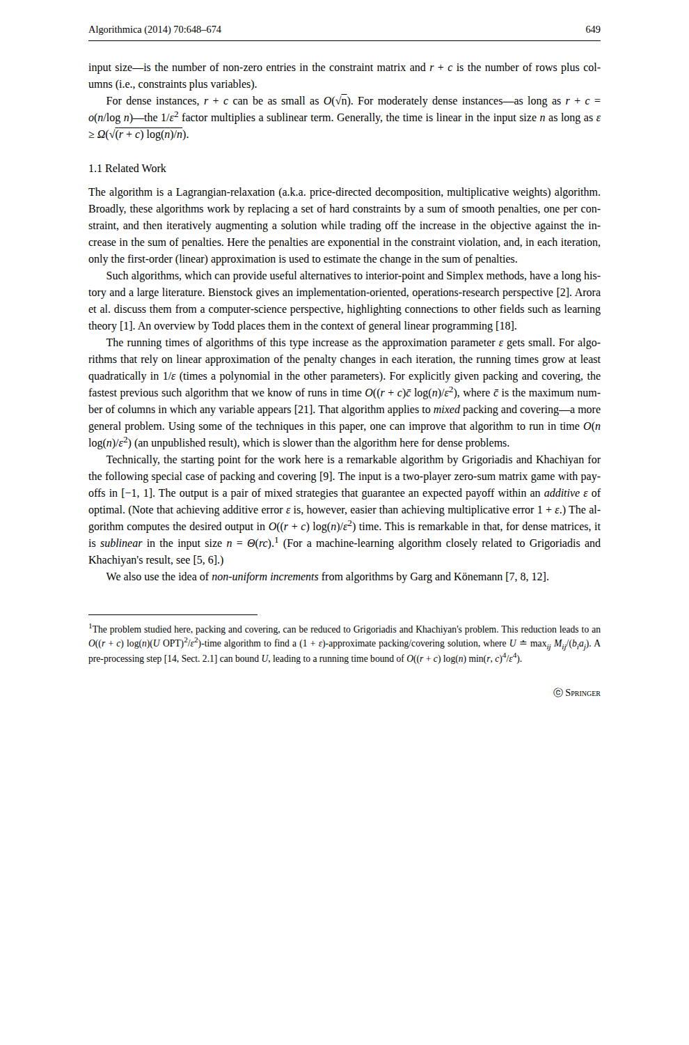Algorithmica (2014) 70:648–674 649
input size—is the number of non-zero entries in the constraint matrix and r + c is the number of rows plus columns (i.e., constraints plus variables).
For dense instances, r + c can be as small as O(√n). For moderately dense instances—as long as r + c = o(n/log n)—the 1/ε2 factor multiplies a sublinear term. Generally, the time is linear in the input size n as long as ε ≥ Ω(√(r + c) log(n)/n).
1.1 Related Work
The algorithm is a Lagrangian-relaxation (a.k.a. price-directed decomposition, multiplicative weights) algorithm. Broadly, these algorithms work by replacing a set of hard constraints by a sum of smooth penalties, one per constraint, and then iteratively augmenting a solution while trading off the increase in the objective against the increase in the sum of penalties. Here the penalties are exponential in the constraint violation, and, in each iteration, only the first-order (linear) approximation is used to estimate the change in the sum of penalties.
Such algorithms, which can provide useful alternatives to interior-point and Simplex methods, have a long history and a large literature. Bienstock gives an implementation-oriented, operations-research perspective [2]. Arora et al. discuss them from a computer-science perspective, highlighting connections to other fields such as learning theory [1]. An overview by Todd places them in the context of general linear programming [18].
The running times of algorithms of this type increase as the approximation parameter ε gets small. For algorithms that rely on linear approximation of the penalty changes in each iteration, the running times grow at least quadratically in 1/ε (times a polynomial in the other parameters). For explicitly given packing and covering, the fastest previous such algorithm that we know of runs in time O((r + c)c̄ log(n)/ε2), where c̄ is the maximum number of columns in which any variable appears [21]. That algorithm applies to mixed packing and covering—a more general problem. Using some of the techniques in this paper, one can improve that algorithm to run in time O(n log(n)/ε2) (an unpublished result), which is slower than the algorithm here for dense problems.
Technically, the starting point for the work here is a remarkable algorithm by Grigoriadis and Khachiyan for the following special case of packing and covering [9]. The input is a two-player zero-sum matrix game with payoffs in [−1, 1]. The output is a pair of mixed strategies that guarantee an expected payoff within an additive ε of optimal. (Note that achieving additive error ε is, however, easier than achieving multiplicative error 1 + ε.) The algorithm computes the desired output in O((r + c) log(n)/ε2) time. This is remarkable in that, for dense matrices, it is sublinear in the input size n = Θ(rc).1 (For a machine-learning algorithm closely related to Grigoriadis and Khachiyan's result, see [5, 6].)
We also use the idea of non-uniform increments from algorithms by Garg and Könemann [7, 8, 12].
1The problem studied here, packing and covering, can be reduced to Grigoriadis and Khachiyan's problem. This reduction leads to an O((r + c) log(n)(U OPT)2/ε2)-time algorithm to find a (1 + ε)-approximate packing/covering solution, where U ≐ maxij Mij/(biaj). A pre-processing step [14, Sect. 2.1] can bound U, leading to a running time bound of O((r + c) log(n) min(r, c)4/ε4).
ⓒ Springer